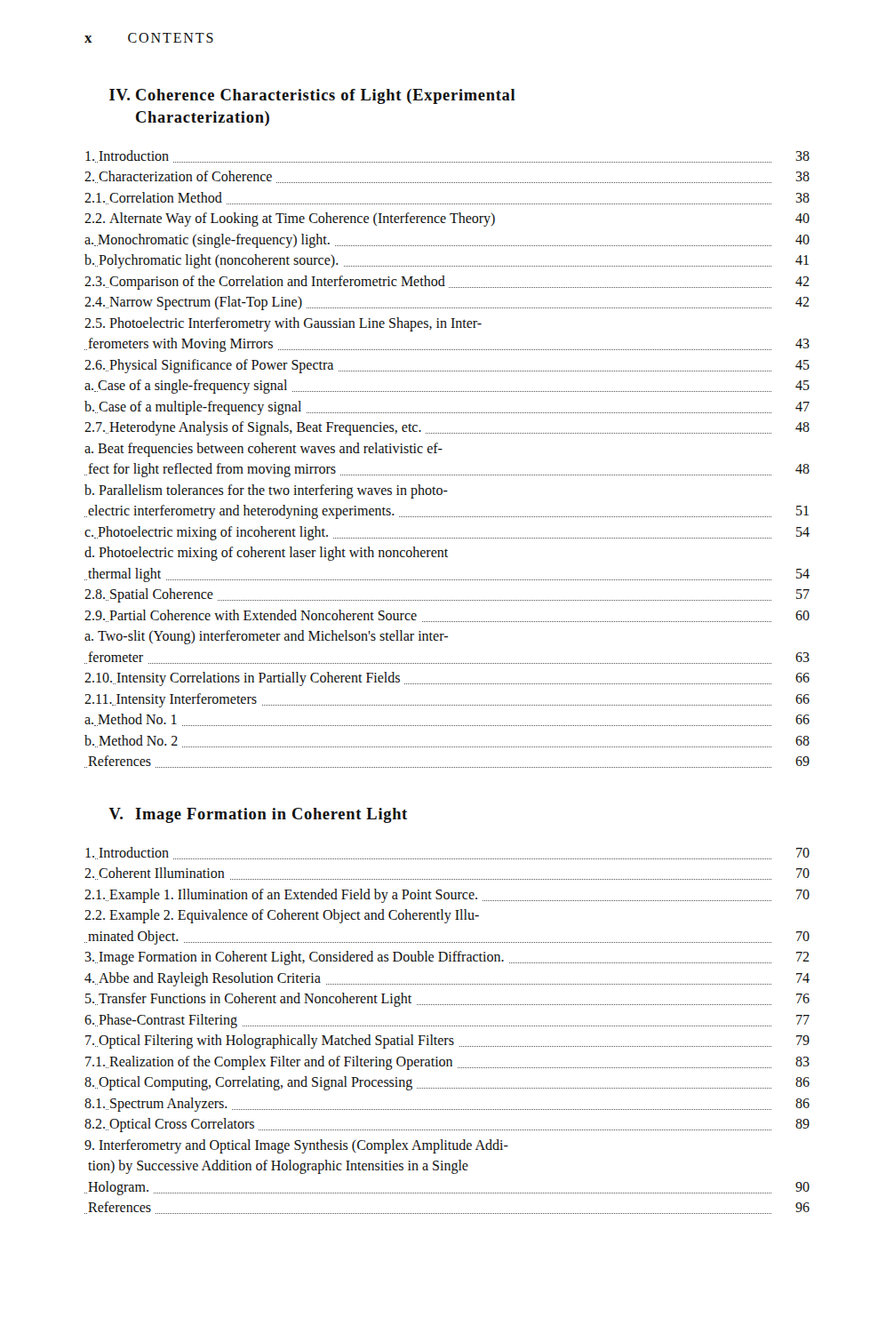x CONTENTS
IV. Coherence Characteristics of Light (Experimental
Characterization)
1. Introduction 38
2. Characterization of Coherence 38
2.1. Correlation Method 38
2.2. Alternate Way of Looking at Time Coherence (Interference Theory) 40
a. Monochromatic (single-frequency) light. 40
b. Polychromatic light (noncoherent source). 41
2.3. Comparison of the Correlation and Interferometric Method 42
2.4. Narrow Spectrum (Flat-Top Line) 42
2.5. Photoelectric Interferometry with Gaussian Line Shapes, in Inter-
ferometers with Moving Mirrors 43
2.6. Physical Significance of Power Spectra 45
a. Case of a single-frequency signal 45
b. Case of a multiple-frequency signal 47
2.7. Heterodyne Analysis of Signals, Beat Frequencies, etc. 48
a. Beat frequencies between coherent waves and relativistic ef-
fect for light reflected from moving mirrors 48
b. Parallelism tolerances for the two interfering waves in photo-
electric interferometry and heterodyning experiments. 51
c. Photoelectric mixing of incoherent light. 54
d. Photoelectric mixing of coherent laser light with noncoherent
thermal light 54
2.8. Spatial Coherence 57
2.9. Partial Coherence with Extended Noncoherent Source 60
a. Two-slit (Young) interferometer and Michelson's stellar inter-
ferometer 63
2.10. Intensity Correlations in Partially Coherent Fields 66
2.11. Intensity Interferometers 66
a. Method No. 166
b. Method No. 268
References 69
V. Image Formation in Coherent Light
1. Introduction 70
2. Coherent Illumination 70
2.1. Example 1. Illumination of an Extended Field by a Point Source. 70
2.2. Example 2. Equivalence of Coherent Object and Coherently Illu-
minated Object. 70
3. Image Formation in Coherent Light, Considered as Double Diffraction. 72
4. Abbe and Rayleigh Resolution Criteria 74
5. Transfer Functions in Coherent and Noncoherent Light 76
6. Phase-Contrast Filtering 77
7. Optical Filtering with Holographically Matched Spatial Filters 79
7.1. Realization of the Complex Filter and of Filtering Operation 83
8. Optical Computing, Correlating, and Signal Processing 86
8.1. Spectrum Analyzers. 86
8.2. Optical Cross Correlators 89
9. Interferometry and Optical Image Synthesis (Complex Amplitude Addi-
tion) by Successive Addition of Holographic Intensities in a Single
Hologram. 90
References 96